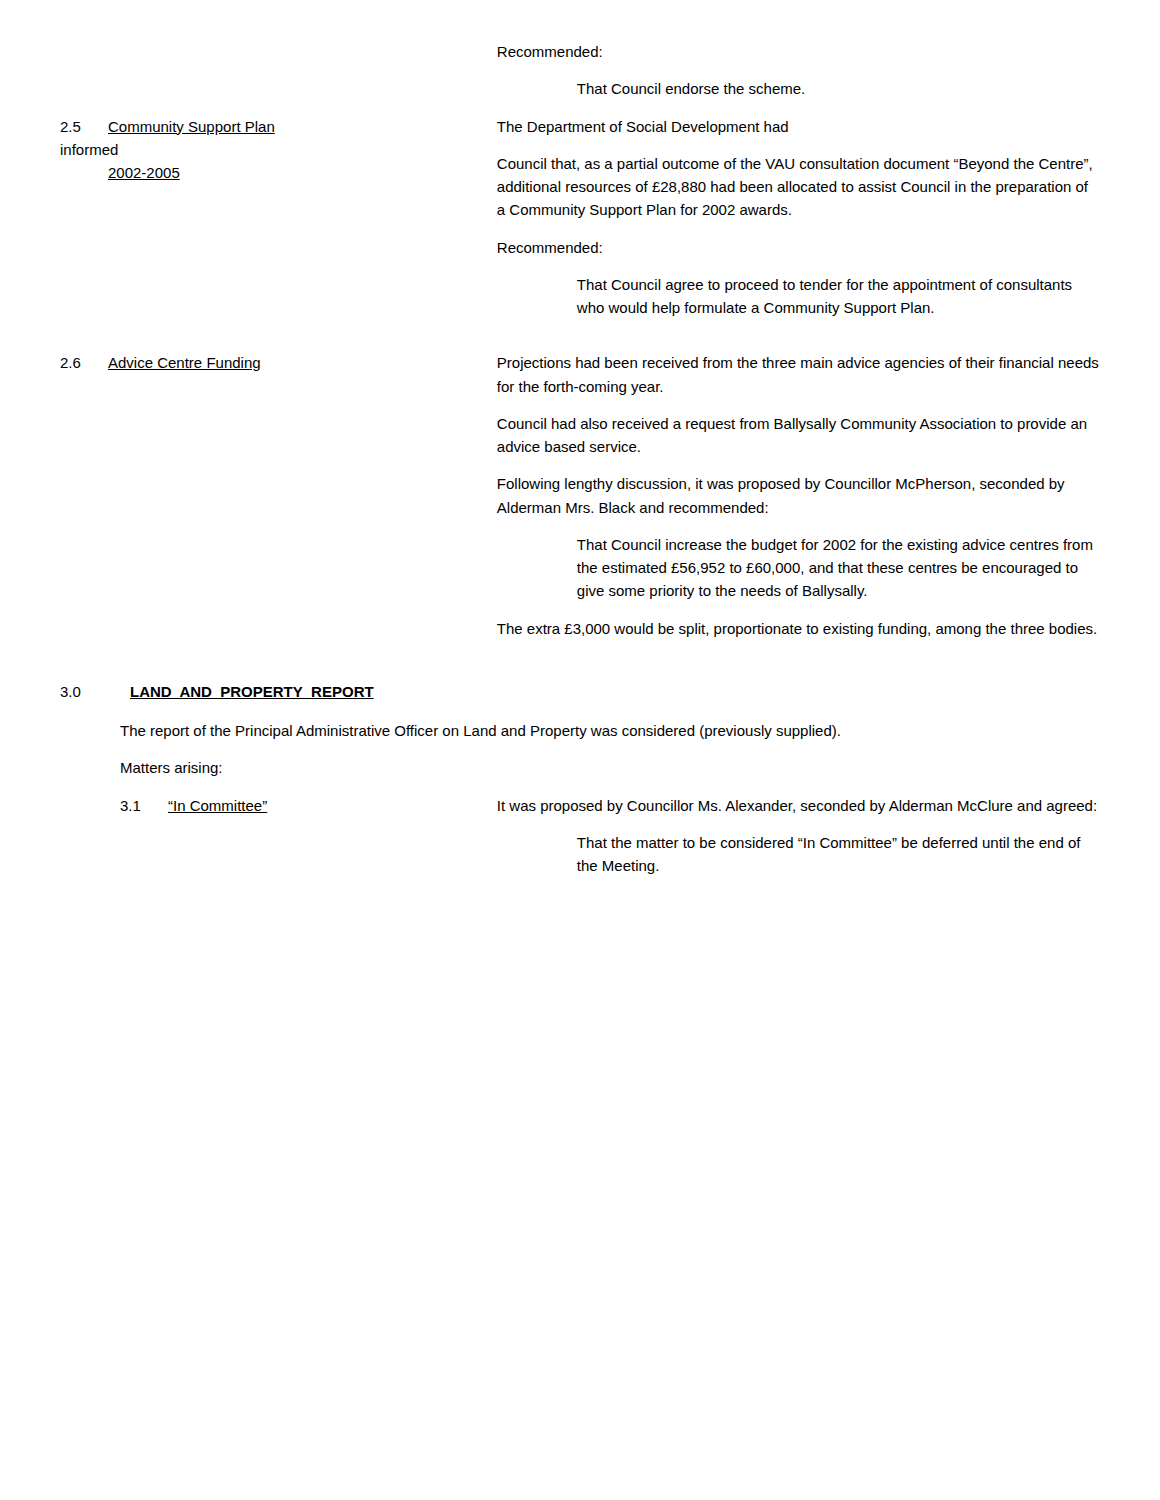Recommended:
That Council endorse the scheme.
2.5 Community Support Plan
informed
2002-2005
The Department of Social Development had
Council that, as a partial outcome of the VAU consultation document “Beyond the Centre”, additional resources of £28,880 had been allocated to assist Council in the preparation of a Community Support Plan for 2002 awards.
Recommended:
That Council agree to proceed to tender for the appointment of consultants who would help formulate a Community Support Plan.
2.6 Advice Centre Funding
Projections had been received from the three main advice agencies of their financial needs for the forth-coming year.
Council had also received a request from Ballysally Community Association to provide an advice based service.
Following lengthy discussion, it was proposed by Councillor McPherson, seconded by Alderman Mrs. Black and recommended:
That Council increase the budget for 2002 for the existing advice centres from the estimated £56,952 to £60,000, and that these centres be encouraged to give some priority to the needs of Ballysally.
The extra £3,000 would be split, proportionate to existing funding, among the three bodies.
3.0 LAND AND PROPERTY REPORT
The report of the Principal Administrative Officer on Land and Property was considered (previously supplied).
Matters arising:
3.1“In Committee”
It was proposed by Councillor Ms. Alexander, seconded by Alderman McClure and agreed:
That the matter to be considered “In Committee” be deferred until the end of the Meeting.